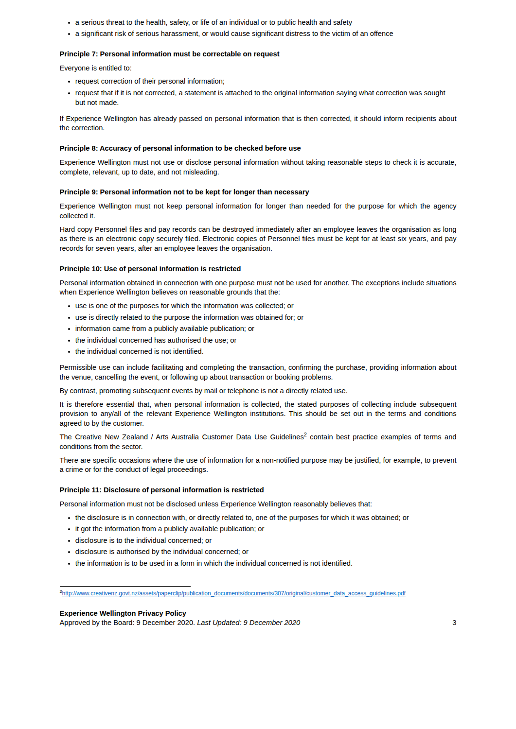a serious threat to the health, safety, or life of an individual or to public health and safety
a significant risk of serious harassment, or would cause significant distress to the victim of an offence
Principle 7: Personal information must be correctable on request
Everyone is entitled to:
request correction of their personal information;
request that if it is not corrected, a statement is attached to the original information saying what correction was sought but not made.
If Experience Wellington has already passed on personal information that is then corrected, it should inform recipients about the correction.
Principle 8: Accuracy of personal information to be checked before use
Experience Wellington must not use or disclose personal information without taking reasonable steps to check it is accurate, complete, relevant, up to date, and not misleading.
Principle 9: Personal information not to be kept for longer than necessary
Experience Wellington must not keep personal information for longer than needed for the purpose for which the agency collected it.
Hard copy Personnel files and pay records can be destroyed immediately after an employee leaves the organisation as long as there is an electronic copy securely filed. Electronic copies of Personnel files must be kept for at least six years, and pay records for seven years, after an employee leaves the organisation.
Principle 10: Use of personal information is restricted
Personal information obtained in connection with one purpose must not be used for another. The exceptions include situations when Experience Wellington believes on reasonable grounds that the:
use is one of the purposes for which the information was collected; or
use is directly related to the purpose the information was obtained for; or
information came from a publicly available publication; or
the individual concerned has authorised the use; or
the individual concerned is not identified.
Permissible use can include facilitating and completing the transaction, confirming the purchase, providing information about the venue, cancelling the event, or following up about transaction or booking problems.
By contrast, promoting subsequent events by mail or telephone is not a directly related use.
It is therefore essential that, when personal information is collected, the stated purposes of collecting include subsequent provision to any/all of the relevant Experience Wellington institutions. This should be set out in the terms and conditions agreed to by the customer.
The Creative New Zealand / Arts Australia Customer Data Use Guidelines2 contain best practice examples of terms and conditions from the sector.
There are specific occasions where the use of information for a non-notified purpose may be justified, for example, to prevent a crime or for the conduct of legal proceedings.
Principle 11: Disclosure of personal information is restricted
Personal information must not be disclosed unless Experience Wellington reasonably believes that:
the disclosure is in connection with, or directly related to, one of the purposes for which it was obtained; or
it got the information from a publicly available publication; or
disclosure is to the individual concerned; or
disclosure is authorised by the individual concerned; or
the information is to be used in a form in which the individual concerned is not identified.
2http://www.creativenz.govt.nz/assets/paperclip/publication_documents/documents/307/original/customer_data_access_guidelines.pdf
Experience Wellington Privacy Policy
Approved by the Board: 9 December 2020. Last Updated: 9 December 2020 3